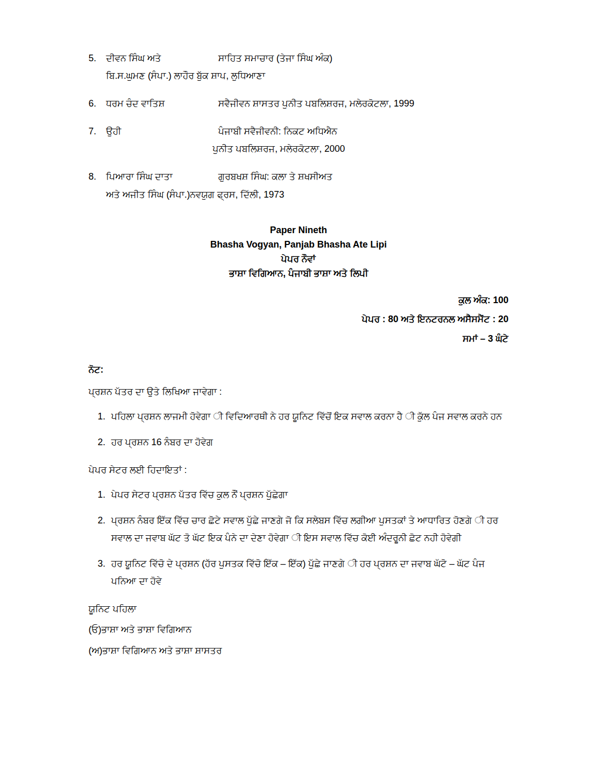5. ਦੀਵਨ ਸਿੰਘ ਅਤੇ ਸਾਹਿਤ ਸਮਾਚਾਰ (ਤੇਜਾ ਸਿੰਘ ਅੰਕ)
ਬਿ.ਸ.ਘੁਮਣ (ਸੰਪਾ.) ਲਾਹੌਰ ਬੁੱਕ ਸ਼ਾਪ, ਲੁਧਿਆਣਾ
6. ਧਰਮ ਚੰਦ ਵਾਤਿਸ਼ ਸਵੈਜੀਵਨ ਸ਼ਾਸਤਰ ਪੁਨੀਤ ਪਬਲਿਸ਼ਰਜ, ਮਲੇਰਕੋਟਲਾ, 1999
7. ਉਹੀ ਪੰਜਾਬੀ ਸਵੈਜੀਵਨੀ: ਨਿਕਟ ਅਧਿਐਨ
ਪੁਨੀਤ ਪਬਲਿਸ਼ਰਜ, ਮਲੇਰਕੋਟਲਾ, 2000
8. ਪਿਆਰਾ ਸਿੰਘ ਦਾਤਾ ਗੁਰਬਖਸ਼ ਸਿੰਘ: ਕਲਾ ਤੇ ਸ਼ਖਸੀਅਤ
ਅਤੇ ਅਜੀਤ ਸਿੰਘ (ਸੰਪਾ.)ਨਵਯੁਗ ਫ੍ਰਸ, ਦਿੱਲੀ, 1973
Paper Nineth
Bhasha Vogyan, Panjab Bhasha Ate Lipi
ਪੇਪਰ ਨੌਵਾਂ
ਭਾਸ਼ਾ ਵਿਗਿਆਨ, ਪੰਜਾਬੀ ਭਾਸ਼ਾ ਅਤੇ ਲਿਪੀ
ਕੁਲ ਅੰਕ: 100
ਪੇਪਰ : 80 ਅਤੇ ਇਨਟਰਨਲ ਅਸੈਸਮੈਂਟ : 20
ਸਮਾਂ – 3 ਘੰਟੇ
ਨੋਟ:
ਪ੍ਰਸ਼ਨ ਪੱਤਰ ਦਾ ਉਤੇ ਲਿਖਿਆ ਜਾਵੇਗਾ :
ਪਹਿਲਾ ਪ੍ਰਸ਼ਨ ਲਾਜਮੀ ਹੋਵੇਗਾ ੀ ਵਿਦਿਆਰਥੀ ਨੇ ਹਰ ਯੂਨਿਟ ਵਿੱਚੋਂ ਇਕ ਸਵਾਲ ਕਰਨਾ ਹੈ ੀ ਕੁੱਲ ਪੰਜ ਸਵਾਲ ਕਰਨੇ ਹਨ
ਹਰ ਪ੍ਰਸ਼ਨ 16 ਨੰਬਰ ਦਾ ਹੋਵੇਗ
ਪੇਪਰ ਸੇਟਰ ਲਈ ਹਿਦਾਇਤਾਂ :
ਪੇਪਰ ਸੇਟਰ ਪ੍ਰਸ਼ਨ ਪੱਤਰ ਵਿੱਚ ਕੁਲ ਨੌਂ ਪ੍ਰਸ਼ਨ ਪੁੱਛੇਗਾ
ਪ੍ਰਸ਼ਨ ਨੰਬਰ ਇੱਕ ਵਿੱਚ ਚਾਰ ਛੋਟੇ ਸਵਾਲ ਪੁੱਛੇ ਜਾਣਗੇ ਜੋ ਕਿ ਸਲੇਬਸ ਵਿੱਚ ਲਗੀਆ ਪੁਸਤਕਾਂ ਤੇ ਆਧਾਰਿਤ ਹੋਣਗੇ ੀ ਹਰ ਸਵਾਲ ਦਾ ਜਵਾਬ ਘੱਟ ਤੋ ਘੱਟ ਇਕ ਪੰਨੇ ਦਾ ਦੇਣਾ ਹੋਵੇਗਾ ੀ ਇਸ ਸਵਾਲ ਵਿੱਚ ਕੋਈ ਅੰਦਰੂਨੀ ਛੋਟ ਨਹੀ ਹੋਵੇਗੀ
ਹਰ ਯੂਨਿਟ ਵਿੱਚੋ ਦੇ ਪ੍ਰਸ਼ਨ (ਹੱਰ ਪੁਸਤਕ ਵਿੱਚੋ ਇੱਕ – ਇੱਕ) ਪੁੱਛੇ ਜਾਣਗੇ ੀ ਹਰ ਪ੍ਰਸ਼ਨ ਦਾ ਜਵਾਬ ਘੱਟੋ – ਘੱਟ ਪੰਜ ਪਨਿਆ ਦਾ ਹੋਵੇ
ਯੂਨਿਟ ਪਹਿਲਾ
(ਓ)ਭਾਸ਼ਾ ਅਤੇ ਭਾਸ਼ਾ ਵਿਗਿਆਨ
(ਅ)ਭਾਸ਼ਾ ਵਿਗਿਆਨ ਅਤੇ ਭਾਸ਼ਾ ਸ਼ਾਸਤਰ